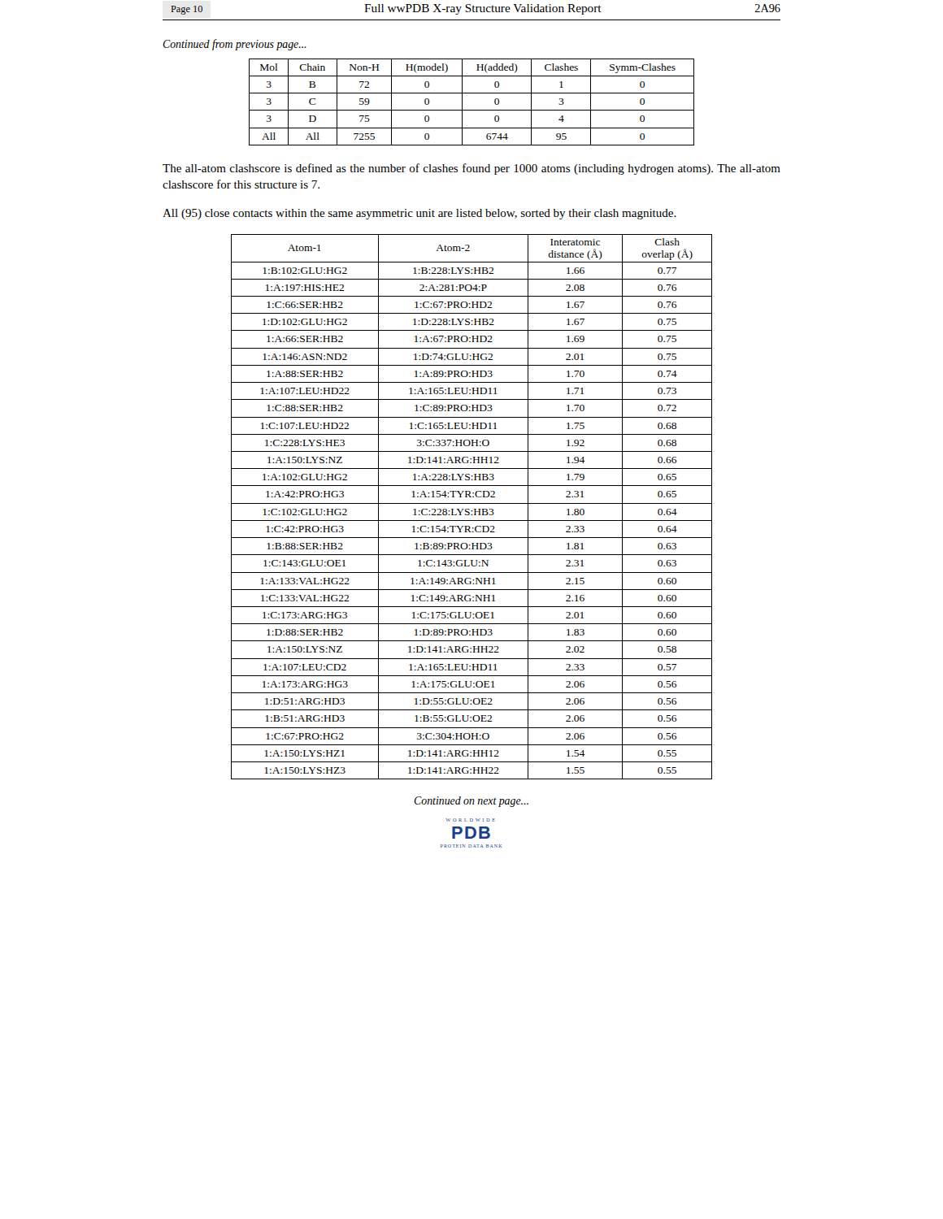Page 10
Full wwPDB X-ray Structure Validation Report
2A96
Continued from previous page...
| Mol | Chain | Non-H | H(model) | H(added) | Clashes | Symm-Clashes |
| --- | --- | --- | --- | --- | --- | --- |
| 3 | B | 72 | 0 | 0 | 1 | 0 |
| 3 | C | 59 | 0 | 0 | 3 | 0 |
| 3 | D | 75 | 0 | 0 | 4 | 0 |
| All | All | 7255 | 0 | 6744 | 95 | 0 |
The all-atom clashscore is defined as the number of clashes found per 1000 atoms (including hydrogen atoms). The all-atom clashscore for this structure is 7.
All (95) close contacts within the same asymmetric unit are listed below, sorted by their clash magnitude.
| Atom-1 | Atom-2 | Interatomic distance (Å) | Clash overlap (Å) |
| --- | --- | --- | --- |
| 1:B:102:GLU:HG2 | 1:B:228:LYS:HB2 | 1.66 | 0.77 |
| 1:A:197:HIS:HE2 | 2:A:281:PO4:P | 2.08 | 0.76 |
| 1:C:66:SER:HB2 | 1:C:67:PRO:HD2 | 1.67 | 0.76 |
| 1:D:102:GLU:HG2 | 1:D:228:LYS:HB2 | 1.67 | 0.75 |
| 1:A:66:SER:HB2 | 1:A:67:PRO:HD2 | 1.69 | 0.75 |
| 1:A:146:ASN:ND2 | 1:D:74:GLU:HG2 | 2.01 | 0.75 |
| 1:A:88:SER:HB2 | 1:A:89:PRO:HD3 | 1.70 | 0.74 |
| 1:A:107:LEU:HD22 | 1:A:165:LEU:HD11 | 1.71 | 0.73 |
| 1:C:88:SER:HB2 | 1:C:89:PRO:HD3 | 1.70 | 0.72 |
| 1:C:107:LEU:HD22 | 1:C:165:LEU:HD11 | 1.75 | 0.68 |
| 1:C:228:LYS:HE3 | 3:C:337:HOH:O | 1.92 | 0.68 |
| 1:A:150:LYS:NZ | 1:D:141:ARG:HH12 | 1.94 | 0.66 |
| 1:A:102:GLU:HG2 | 1:A:228:LYS:HB3 | 1.79 | 0.65 |
| 1:A:42:PRO:HG3 | 1:A:154:TYR:CD2 | 2.31 | 0.65 |
| 1:C:102:GLU:HG2 | 1:C:228:LYS:HB3 | 1.80 | 0.64 |
| 1:C:42:PRO:HG3 | 1:C:154:TYR:CD2 | 2.33 | 0.64 |
| 1:B:88:SER:HB2 | 1:B:89:PRO:HD3 | 1.81 | 0.63 |
| 1:C:143:GLU:OE1 | 1:C:143:GLU:N | 2.31 | 0.63 |
| 1:A:133:VAL:HG22 | 1:A:149:ARG:NH1 | 2.15 | 0.60 |
| 1:C:133:VAL:HG22 | 1:C:149:ARG:NH1 | 2.16 | 0.60 |
| 1:C:173:ARG:HG3 | 1:C:175:GLU:OE1 | 2.01 | 0.60 |
| 1:D:88:SER:HB2 | 1:D:89:PRO:HD3 | 1.83 | 0.60 |
| 1:A:150:LYS:NZ | 1:D:141:ARG:HH22 | 2.02 | 0.58 |
| 1:A:107:LEU:CD2 | 1:A:165:LEU:HD11 | 2.33 | 0.57 |
| 1:A:173:ARG:HG3 | 1:A:175:GLU:OE1 | 2.06 | 0.56 |
| 1:D:51:ARG:HD3 | 1:D:55:GLU:OE2 | 2.06 | 0.56 |
| 1:B:51:ARG:HD3 | 1:B:55:GLU:OE2 | 2.06 | 0.56 |
| 1:C:67:PRO:HG2 | 3:C:304:HOH:O | 2.06 | 0.56 |
| 1:A:150:LYS:HZ1 | 1:D:141:ARG:HH12 | 1.54 | 0.55 |
| 1:A:150:LYS:HZ3 | 1:D:141:ARG:HH22 | 1.55 | 0.55 |
Continued on next page...
WORLDWIDE
PDB
PROTEIN DATA BANK